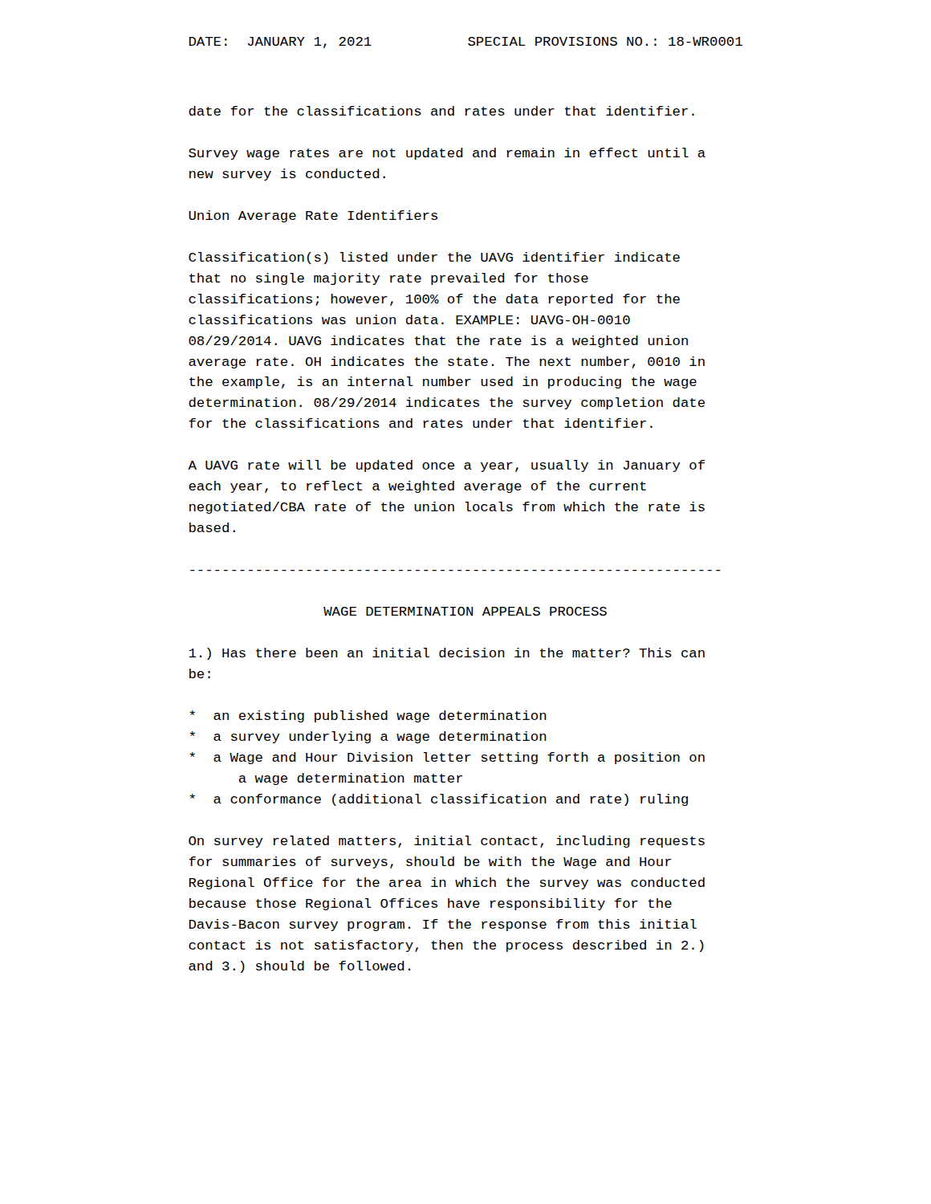DATE: JANUARY 1, 2021 SPECIAL PROVISIONS NO.: 18-WR0001
date for the classifications and rates under that identifier.
Survey wage rates are not updated and remain in effect until a new survey is conducted.
Union Average Rate Identifiers
Classification(s) listed under the UAVG identifier indicate that no single majority rate prevailed for those classifications; however, 100% of the data reported for the classifications was union data. EXAMPLE: UAVG-OH-0010 08/29/2014. UAVG indicates that the rate is a weighted union average rate. OH indicates the state. The next number, 0010 in the example, is an internal number used in producing the wage determination. 08/29/2014 indicates the survey completion date for the classifications and rates under that identifier.
A UAVG rate will be updated once a year, usually in January of each year, to reflect a weighted average of the current negotiated/CBA rate of the union locals from which the rate is based.
----------------------------------------------------------------
WAGE DETERMINATION APPEALS PROCESS
1.) Has there been an initial decision in the matter? This can be:
* an existing published wage determination
* a survey underlying a wage determination
* a Wage and Hour Division letter setting forth a position on a wage determination matter
* a conformance (additional classification and rate) ruling
On survey related matters, initial contact, including requests for summaries of surveys, should be with the Wage and Hour Regional Office for the area in which the survey was conducted because those Regional Offices have responsibility for the Davis-Bacon survey program. If the response from this initial contact is not satisfactory, then the process described in 2.) and 3.) should be followed.